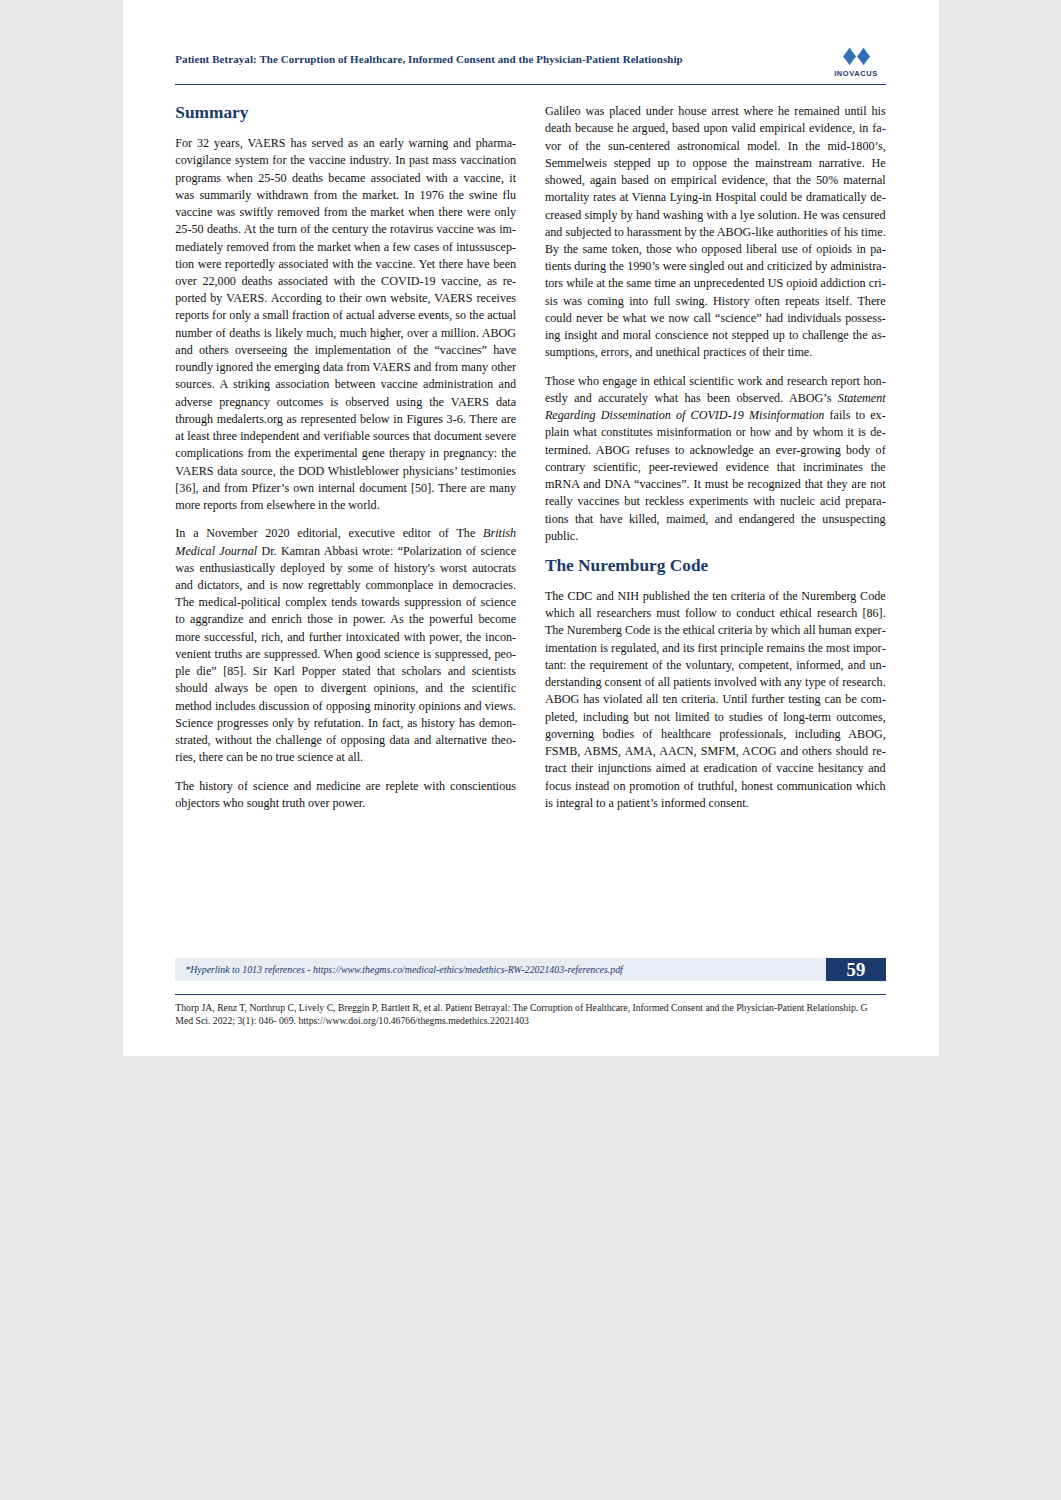Patient Betrayal: The Corruption of Healthcare, Informed Consent and the Physician-Patient Relationship
♦♦
INOVACUS
Summary
For 32 years, VAERS has served as an early warning and pharmacovigilance system for the vaccine industry. In past mass vaccination programs when 25-50 deaths became associated with a vaccine, it was summarily withdrawn from the market. In 1976 the swine flu vaccine was swiftly removed from the market when there were only 25-50 deaths. At the turn of the century the rotavirus vaccine was immediately removed from the market when a few cases of intussusception were reportedly associated with the vaccine. Yet there have been over 22,000 deaths associated with the COVID-19 vaccine, as reported by VAERS. According to their own website, VAERS receives reports for only a small fraction of actual adverse events, so the actual number of deaths is likely much, much higher, over a million. ABOG and others overseeing the implementation of the “vaccines” have roundly ignored the emerging data from VAERS and from many other sources. A striking association between vaccine administration and adverse pregnancy outcomes is observed using the VAERS data through medalerts.org as represented below in Figures 3-6. There are at least three independent and verifiable sources that document severe complications from the experimental gene therapy in pregnancy: the VAERS data source, the DOD Whistleblower physicians’ testimonies [36], and from Pfizer’s own internal document [50]. There are many more reports from elsewhere in the world.
In a November 2020 editorial, executive editor of The British Medical Journal Dr. Kamran Abbasi wrote: “Polarization of science was enthusiastically deployed by some of history's worst autocrats and dictators, and is now regrettably commonplace in democracies. The medical-political complex tends towards suppression of science to aggrandize and enrich those in power. As the powerful become more successful, rich, and further intoxicated with power, the inconvenient truths are suppressed. When good science is suppressed, people die” [85]. Sir Karl Popper stated that scholars and scientists should always be open to divergent opinions, and the scientific method includes discussion of opposing minority opinions and views. Science progresses only by refutation. In fact, as history has demonstrated, without the challenge of opposing data and alternative theories, there can be no true science at all.
The history of science and medicine are replete with conscientious objectors who sought truth over power.
Galileo was placed under house arrest where he remained until his death because he argued, based upon valid empirical evidence, in favor of the sun-centered astronomical model. In the mid-1800’s, Semmelweis stepped up to oppose the mainstream narrative. He showed, again based on empirical evidence, that the 50% maternal mortality rates at Vienna Lying-in Hospital could be dramatically decreased simply by hand washing with a lye solution. He was censured and subjected to harassment by the ABOG-like authorities of his time. By the same token, those who opposed liberal use of opioids in patients during the 1990’s were singled out and criticized by administrators while at the same time an unprecedented US opioid addiction crisis was coming into full swing. History often repeats itself. There could never be what we now call “science” had individuals possessing insight and moral conscience not stepped up to challenge the assumptions, errors, and unethical practices of their time.
Those who engage in ethical scientific work and research report honestly and accurately what has been observed. ABOG’s Statement Regarding Dissemination of COVID-19 Misinformation fails to explain what constitutes misinformation or how and by whom it is determined. ABOG refuses to acknowledge an ever-growing body of contrary scientific, peer-reviewed evidence that incriminates the mRNA and DNA “vaccines”. It must be recognized that they are not really vaccines but reckless experiments with nucleic acid preparations that have killed, maimed, and endangered the unsuspecting public.
The Nuremburg Code
The CDC and NIH published the ten criteria of the Nuremberg Code which all researchers must follow to conduct ethical research [86]. The Nuremberg Code is the ethical criteria by which all human experimentation is regulated, and its first principle remains the most important: the requirement of the voluntary, competent, informed, and understanding consent of all patients involved with any type of research. ABOG has violated all ten criteria. Until further testing can be completed, including but not limited to studies of long-term outcomes, governing bodies of healthcare professionals, including ABOG, FSMB, ABMS, AMA, AACN, SMFM, ACOG and others should retract their injunctions aimed at eradication of vaccine hesitancy and focus instead on promotion of truthful, honest communication which is integral to a patient’s informed consent.
*Hyperlink to 1013 references - https://www.thegms.co/medical-ethics/medethics-RW-22021403-references.pdf
59
Thorp JA, Renz T, Northrup C, Lively C, Breggin P, Bartlett R, et al. Patient Betrayal: The Corruption of Healthcare, Informed Consent and the Physician-Patient Relationship. G Med Sci. 2022; 3(1): 046- 069. https://www.doi.org/10.46766/thegms.medethics.22021403